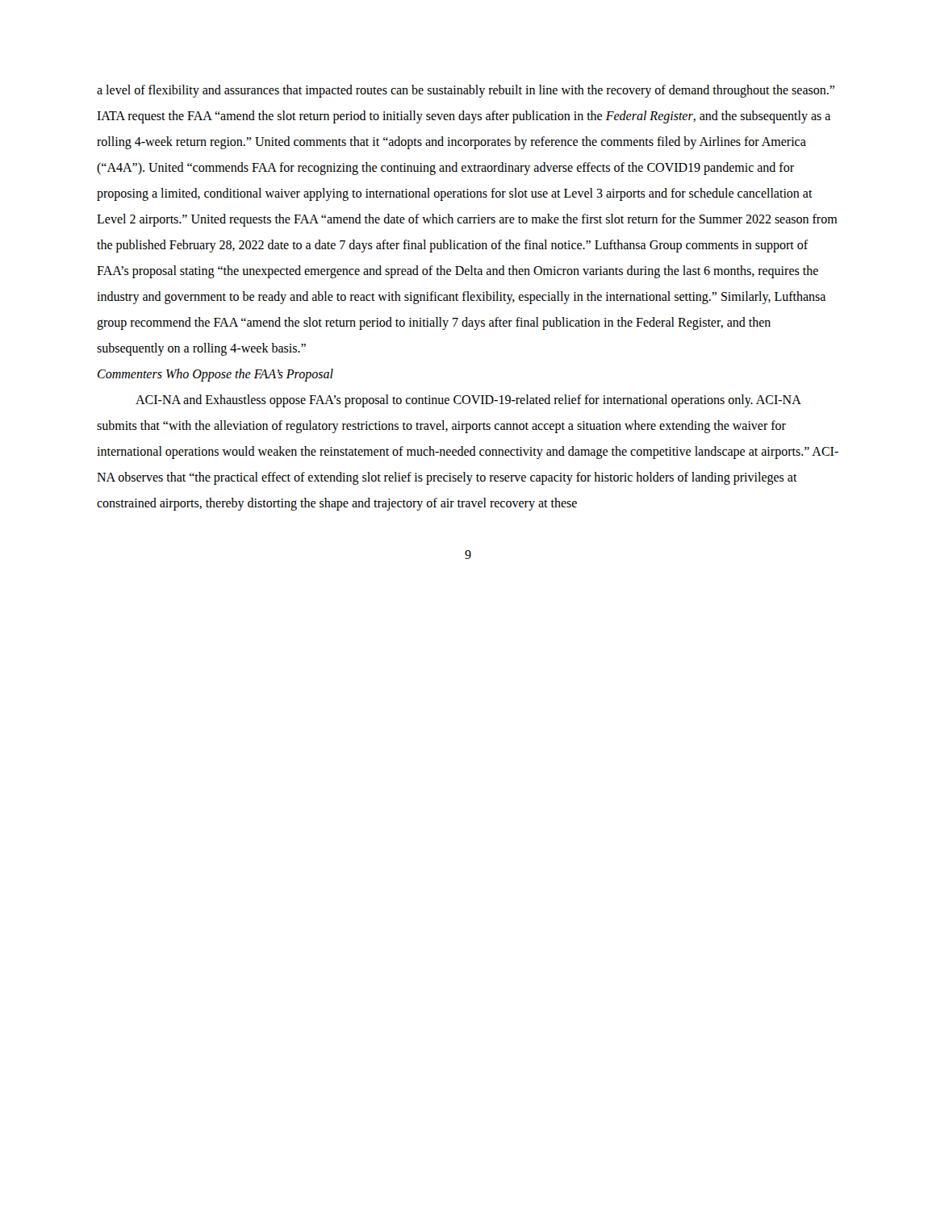a level of flexibility and assurances that impacted routes can be sustainably rebuilt in line with the recovery of demand throughout the season.” IATA request the FAA “amend the slot return period to initially seven days after publication in the Federal Register, and the subsequently as a rolling 4-week return region.” United comments that it “adopts and incorporates by reference the comments filed by Airlines for America (“A4A”). United “commends FAA for recognizing the continuing and extraordinary adverse effects of the COVID19 pandemic and for proposing a limited, conditional waiver applying to international operations for slot use at Level 3 airports and for schedule cancellation at Level 2 airports.” United requests the FAA “amend the date of which carriers are to make the first slot return for the Summer 2022 season from the published February 28, 2022 date to a date 7 days after final publication of the final notice.” Lufthansa Group comments in support of FAA’s proposal stating “the unexpected emergence and spread of the Delta and then Omicron variants during the last 6 months, requires the industry and government to be ready and able to react with significant flexibility, especially in the international setting.” Similarly, Lufthansa group recommend the FAA “amend the slot return period to initially 7 days after final publication in the Federal Register, and then subsequently on a rolling 4-week basis.”
Commenters Who Oppose the FAA’s Proposal
ACI-NA and Exhaustless oppose FAA’s proposal to continue COVID-19-related relief for international operations only. ACI-NA submits that “with the alleviation of regulatory restrictions to travel, airports cannot accept a situation where extending the waiver for international operations would weaken the reinstatement of much-needed connectivity and damage the competitive landscape at airports.” ACI-NA observes that “the practical effect of extending slot relief is precisely to reserve capacity for historic holders of landing privileges at constrained airports, thereby distorting the shape and trajectory of air travel recovery at these
9